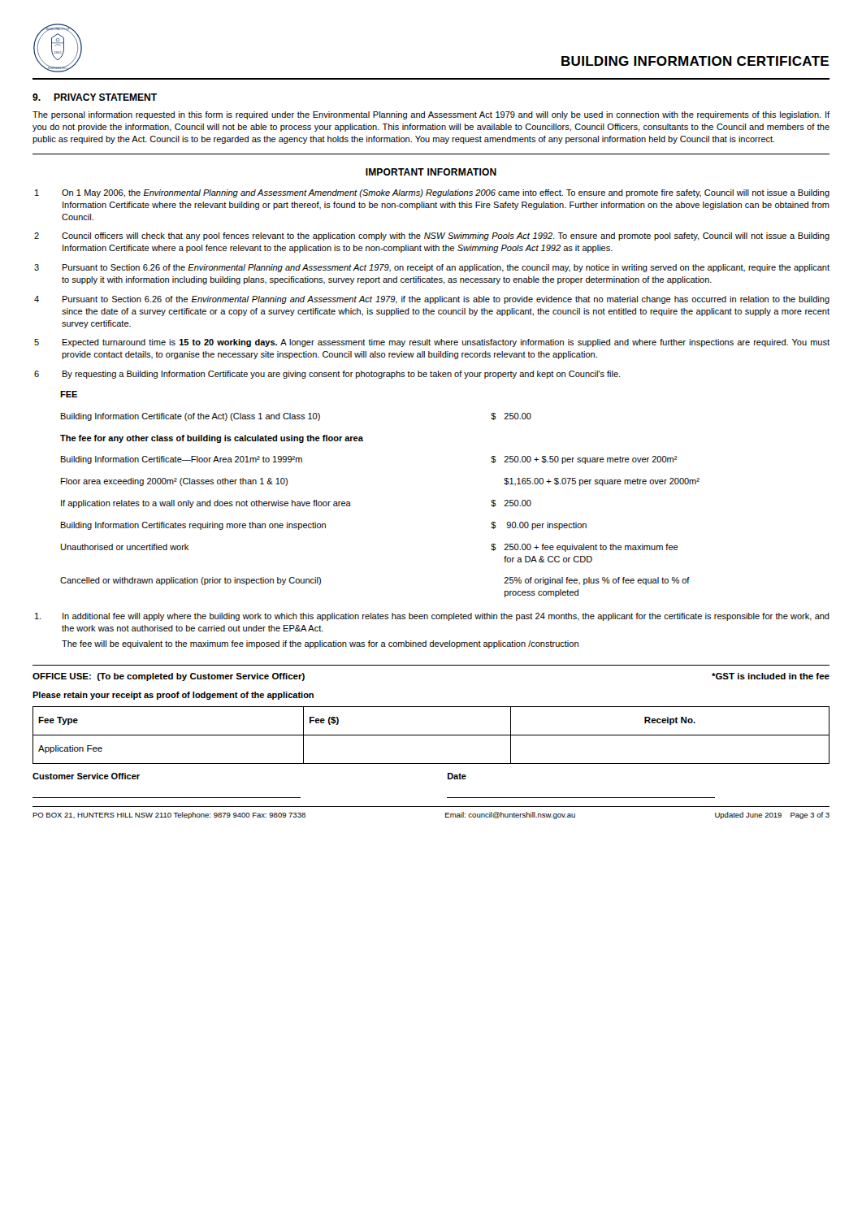1861 MUNICIPALITY OF HUNTERS HILL
BUILDING INFORMATION CERTIFICATE
9. PRIVACY STATEMENT
The personal information requested in this form is required under the Environmental Planning and Assessment Act 1979 and will only be used in connection with the requirements of this legislation. If you do not provide the information, Council will not be able to process your application. This information will be available to Councillors, Council Officers, consultants to the Council and members of the public as required by the Act. Council is to be regarded as the agency that holds the information. You may request amendments of any personal information held by Council that is incorrect.
IMPORTANT INFORMATION
1
On 1 May 2006, the Environmental Planning and Assessment Amendment (Smoke Alarms) Regulations 2006 came into effect. To ensure and promote fire safety, Council will not issue a Building Information Certificate where the relevant building or part thereof, is found to be non-compliant with this Fire Safety Regulation. Further information on the above legislation can be obtained from Council.
2
Council officers will check that any pool fences relevant to the application comply with the NSW Swimming Pools Act 1992. To ensure and promote pool safety, Council will not issue a Building Information Certificate where a pool fence relevant to the application is to be non-compliant with the Swimming Pools Act 1992 as it applies.
3
Pursuant to Section 6.26 of the Environmental Planning and Assessment Act 1979, on receipt of an application, the council may, by notice in writing served on the applicant, require the applicant to supply it with information including building plans, specifications, survey report and certificates, as necessary to enable the proper determination of the application.
4
Pursuant to Section 6.26 of the Environmental Planning and Assessment Act 1979, if the applicant is able to provide evidence that no material change has occurred in relation to the building since the date of a survey certificate or a copy of a survey certificate which, is supplied to the council by the applicant, the council is not entitled to require the applicant to supply a more recent survey certificate.
5
Expected turnaround time is 15 to 20 working days. A longer assessment time may result where unsatisfactory information is supplied and where further inspections are required. You must provide contact details, to organise the necessary site inspection. Council will also review all building records relevant to the application.
6
By requesting a Building Information Certificate you are giving consent for photographs to be taken of your property and kept on Council's file.
FEE
| Building Information Certificate (of the Act) (Class 1 and Class 10) | $ | 250.00 |
| The fee for any other class of building is calculated using the floor area |
| Building Information Certificate—Floor Area 201m² to 1999²m | $ | 250.00 + $.50 per square metre over 200m² |
| Floor area exceeding 2000m² (Classes other than 1 & 10) | | $1,165.00 + $.075 per square metre over 2000m² |
| If application relates to a wall only and does not otherwise have floor area | $ | 250.00 |
| Building Information Certificates requiring more than one inspection | $ | 90.00 per inspection |
| Unauthorised or uncertified work | $ | 250.00 + fee equivalent to the maximum fee for a DA & CC or CDD |
| Cancelled or withdrawn application (prior to inspection by Council) | | 25% of original fee, plus % of fee equal to % of process completed |
1.
In additional fee will apply where the building work to which this application relates has been completed within the past 24 months, the applicant for the certificate is responsible for the work, and the work was not authorised to be carried out under the EP&A Act.
The fee will be equivalent to the maximum fee imposed if the application was for a combined development application /construction
OFFICE USE: (To be completed by Customer Service Officer)
*GST is included in the fee
Please retain your receipt as proof of lodgement of the application
| Fee Type | Fee ($) | Receipt No. |
| --- | --- | --- |
| Application Fee | | |
Customer Service Officer
Date
PO BOX 21, HUNTERS HILL NSW 2110 Telephone: 9879 9400 Fax: 9809 7338
Email: council@huntershill.nsw.gov.au
Updated June 2019
Page 3 of 3